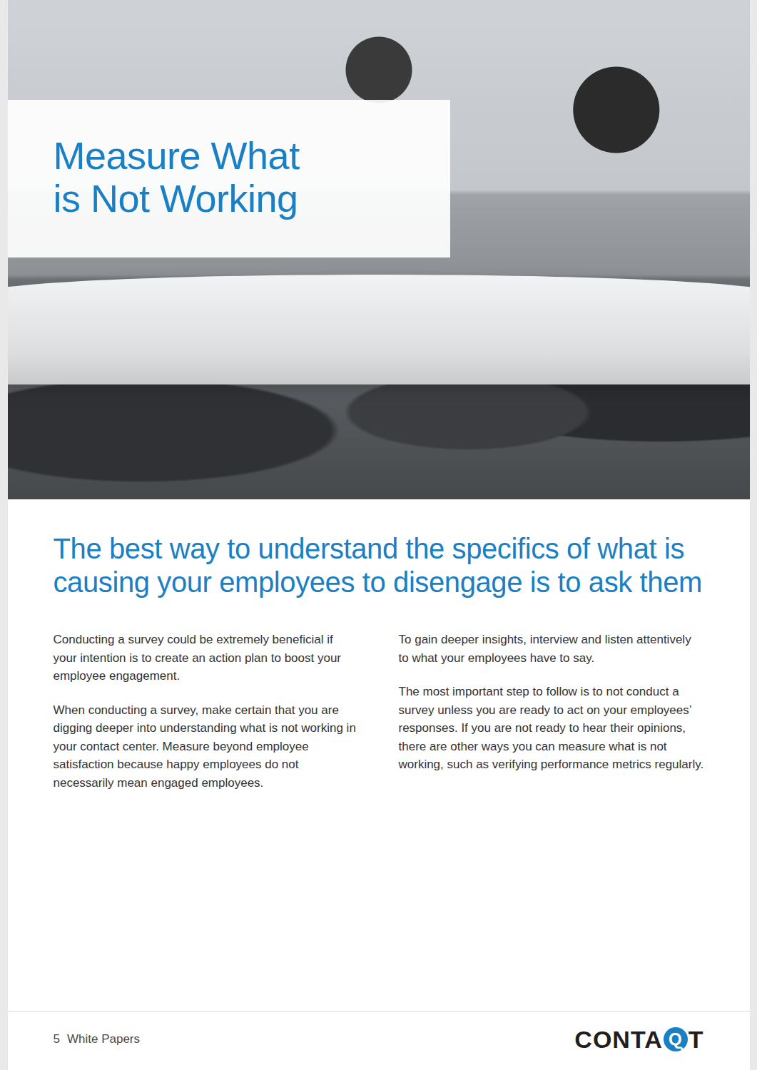Measure What
is Not Working
The best way to understand the specifics of what is causing your employees to disengage is to ask them
Conducting a survey could be extremely beneficial if your intention is to create an action plan to boost your employee engagement.
When conducting a survey, make certain that you are digging deeper into understanding what is not working in your contact center. Measure beyond employee satisfaction because happy employees do not necessarily mean engaged employees.
To gain deeper insights, interview and listen attentively to what your employees have to say.
The most important step to follow is to not conduct a survey unless you are ready to act on your employees’ responses. If you are not ready to hear their opinions, there are other ways you can measure what is not working, such as verifying performance metrics regularly.
5 White Papers
CONTAQT